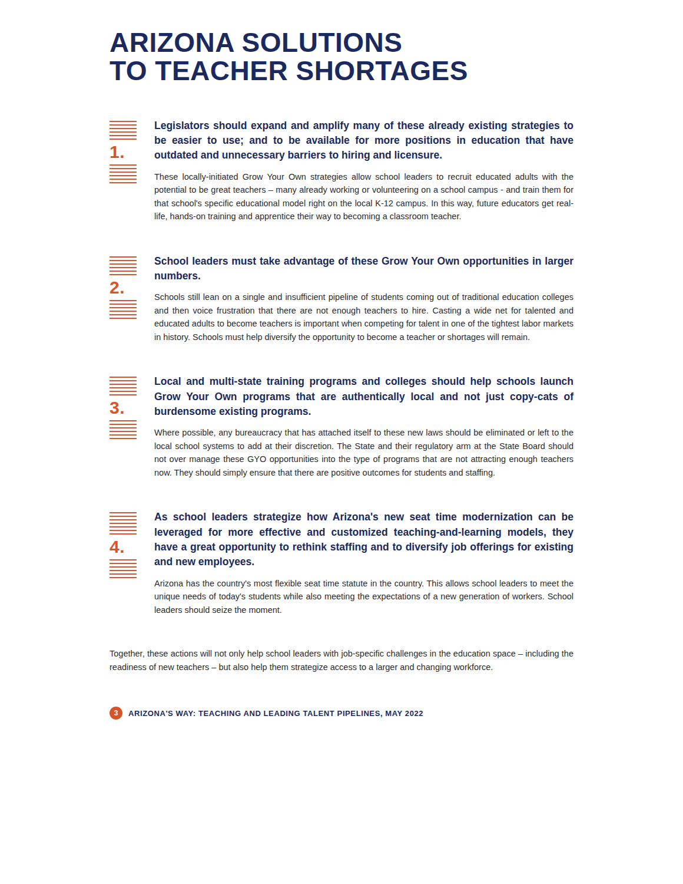Arizona Solutions
to Teacher Shortages
1.
Legislators should expand and amplify many of these already existing strategies to be easier to use; and to be available for more positions in education that have outdated and unnecessary barriers to hiring and licensure.
These locally-initiated Grow Your Own strategies allow school leaders to recruit educated adults with the potential to be great teachers – many already working or volunteering on a school campus - and train them for that school's specific educational model right on the local K-12 campus. In this way, future educators get real-life, hands-on training and apprentice their way to becoming a classroom teacher.
2.
School leaders must take advantage of these Grow Your Own opportunities in larger numbers.
Schools still lean on a single and insufficient pipeline of students coming out of traditional education colleges and then voice frustration that there are not enough teachers to hire. Casting a wide net for talented and educated adults to become teachers is important when competing for talent in one of the tightest labor markets in history. Schools must help diversify the opportunity to become a teacher or shortages will remain.
3.
Local and multi-state training programs and colleges should help schools launch Grow Your Own programs that are authentically local and not just copy-cats of burdensome existing programs.
Where possible, any bureaucracy that has attached itself to these new laws should be eliminated or left to the local school systems to add at their discretion. The State and their regulatory arm at the State Board should not over manage these GYO opportunities into the type of programs that are not attracting enough teachers now. They should simply ensure that there are positive outcomes for students and staffing.
4.
As school leaders strategize how Arizona's new seat time modernization can be leveraged for more effective and customized teaching-and-learning models, they have a great opportunity to rethink staffing and to diversify job offerings for existing and new employees.
Arizona has the country's most flexible seat time statute in the country. This allows school leaders to meet the unique needs of today's students while also meeting the expectations of a new generation of workers. School leaders should seize the moment.
Together, these actions will not only help school leaders with job-specific challenges in the education space – including the readiness of new teachers – but also help them strategize access to a larger and changing workforce.
3
Arizona's Way: Teaching and Leading Talent Pipelines, May 2022